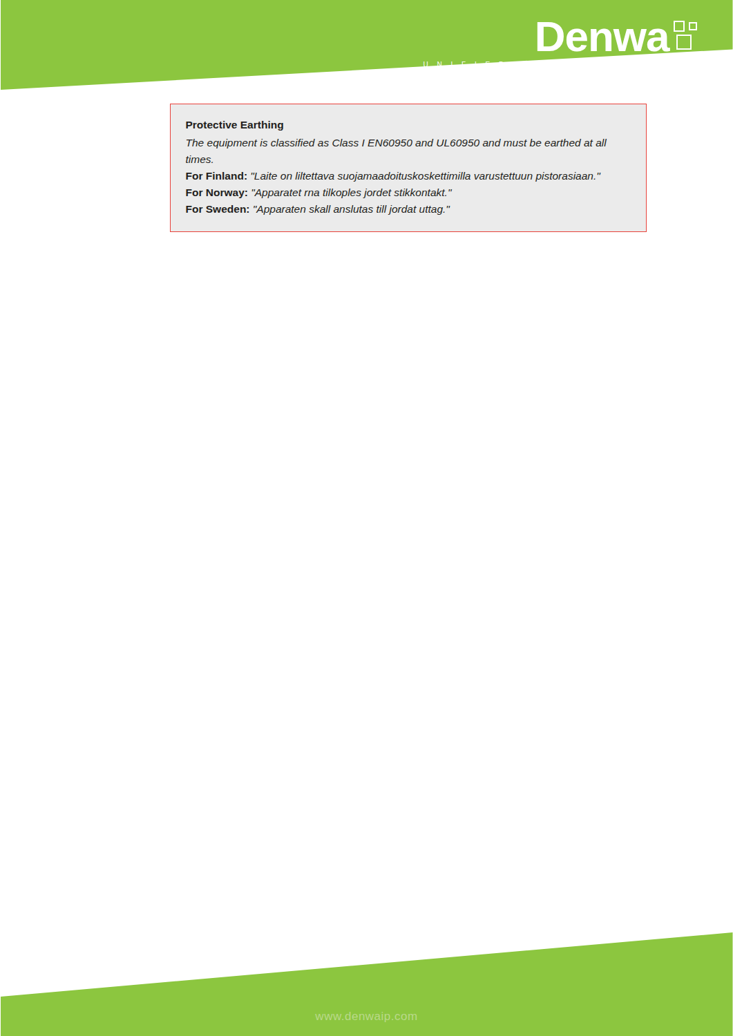Denwa
U N I F I E D C O M M U N I C A T I O N S
Protective Earthing
The equipment is classified as Class I EN60950 and UL60950 and must be earthed at all times.
For Finland: "Laite on liltettava suojamaadoituskoskettimilla varustettuun pistorasiaan."
For Norway: "Apparatet rna tilkoples jordet stikkontakt."
For Sweden: "Apparaten skall anslutas till jordat uttag."
www.denwaip.com